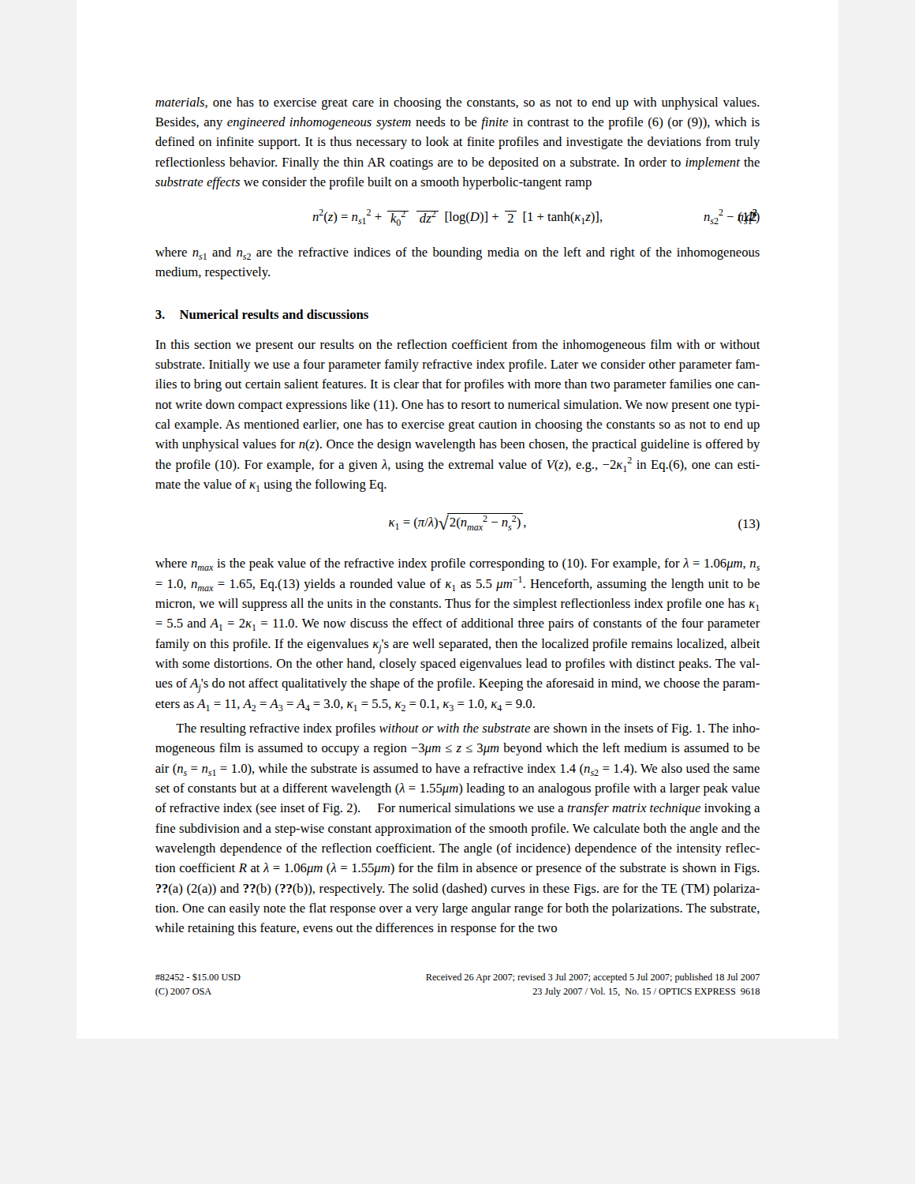materials, one has to exercise great care in choosing the constants, so as not to end up with unphysical values. Besides, any engineered inhomogeneous system needs to be finite in contrast to the profile (6) (or (9)), which is defined on infinite support. It is thus necessary to look at finite profiles and investigate the deviations from truly reflectionless behavior. Finally the thin AR coatings are to be deposited on a substrate. In order to implement the substrate effects we consider the profile built on a smooth hyperbolic-tangent ramp
n2(z) = ns12 + 2 k02 d2 dz2 [log(D)] + ns22 − ns122 [1 + tanh(κ1z)], (12)
where ns1 and ns2 are the refractive indices of the bounding media on the left and right of the inhomogeneous medium, respectively.
3. Numerical results and discussions
In this section we present our results on the reflection coefficient from the inhomogeneous film with or without substrate. Initially we use a four parameter family refractive index profile. Later we consider other parameter families to bring out certain salient features. It is clear that for profiles with more than two parameter families one cannot write down compact expressions like (11). One has to resort to numerical simulation. We now present one typical example. As mentioned earlier, one has to exercise great caution in choosing the constants so as not to end up with unphysical values for n(z). Once the design wavelength has been chosen, the practical guideline is offered by the profile (10). For example, for a given λ, using the extremal value of V(z), e.g., −2κ12 in Eq.(6), one can estimate the value of κ1 using the following Eq.
κ1 = (π/λ)√2(nmax2 − ns2), (13)
where nmax is the peak value of the refractive index profile corresponding to (10). For example, for λ = 1.06μm, ns = 1.0, nmax = 1.65, Eq.(13) yields a rounded value of κ1 as 5.5 μm−1. Henceforth, assuming the length unit to be micron, we will suppress all the units in the constants. Thus for the simplest reflectionless index profile one has κ1 = 5.5 and A1 = 2κ1 = 11.0. We now discuss the effect of additional three pairs of constants of the four parameter family on this profile. If the eigenvalues κj's are well separated, then the localized profile remains localized, albeit with some distortions. On the other hand, closely spaced eigenvalues lead to profiles with distinct peaks. The values of Aj's do not affect qualitatively the shape of the profile. Keeping the aforesaid in mind, we choose the parameters as A1 = 11, A2 = A3 = A4 = 3.0, κ1 = 5.5, κ2 = 0.1, κ3 = 1.0, κ4 = 9.0.
The resulting refractive index profiles without or with the substrate are shown in the insets of Fig. 1. The inhomogeneous film is assumed to occupy a region −3μm ≤ z ≤ 3μm beyond which the left medium is assumed to be air (ns = ns1 = 1.0), while the substrate is assumed to have a refractive index 1.4 (ns2 = 1.4). We also used the same set of constants but at a different wavelength (λ = 1.55μm) leading to an analogous profile with a larger peak value of refractive index (see inset of Fig. 2). For numerical simulations we use a transfer matrix technique invoking a fine subdivision and a step-wise constant approximation of the smooth profile. We calculate both the angle and the wavelength dependence of the reflection coefficient. The angle (of incidence) dependence of the intensity reflection coefficient R at λ = 1.06μm (λ = 1.55μm) for the film in absence or presence of the substrate is shown in Figs. ??(a) (2(a)) and ??(b) (??(b)), respectively. The solid (dashed) curves in these Figs. are for the TE (TM) polarization. One can easily note the flat response over a very large angular range for both the polarizations. The substrate, while retaining this feature, evens out the differences in response for the two
#82452 - $15.00 USD Received 26 Apr 2007; revised 3 Jul 2007; accepted 5 Jul 2007; published 18 Jul 2007
(C) 2007 OSA 23 July 2007 / Vol. 15, No. 15 / OPTICS EXPRESS 9618